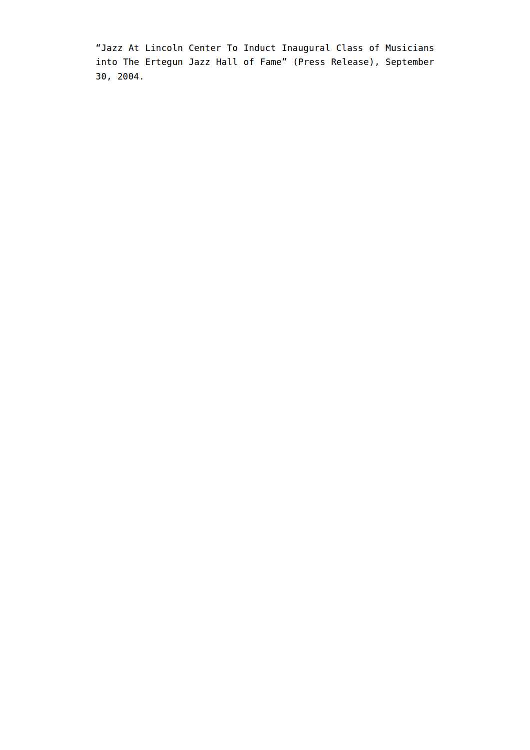“Jazz At Lincoln Center To Induct Inaugural Class of Musicians into The Ertegun Jazz Hall of Fame” (Press Release), September 30, 2004.